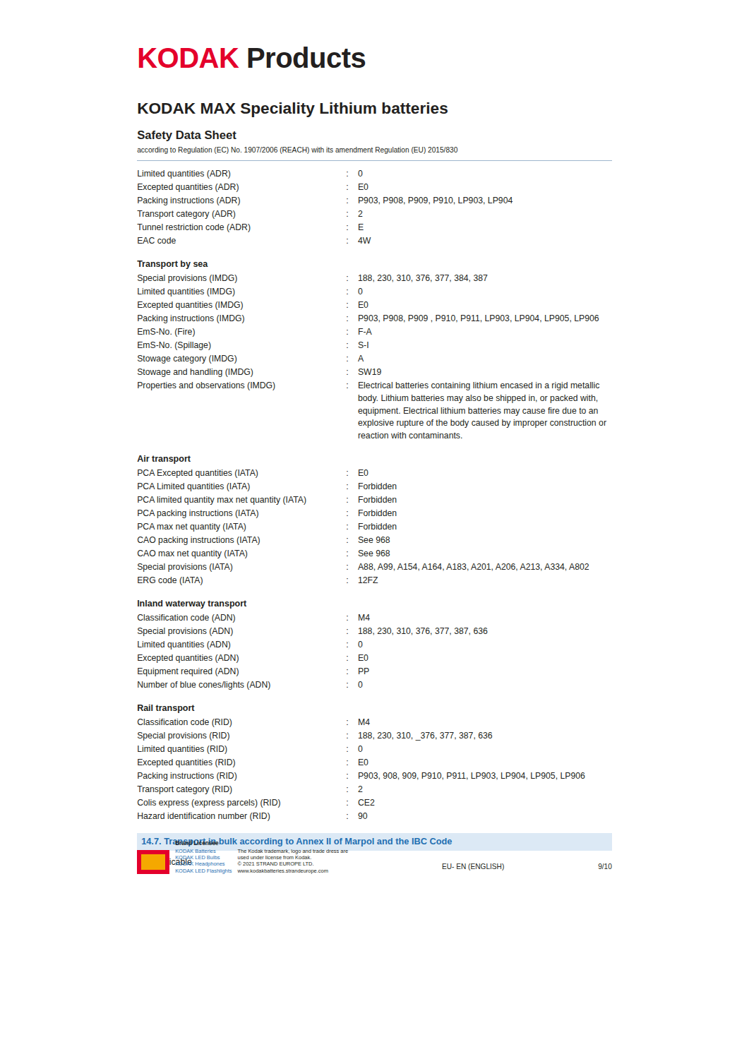KODAK Products
KODAK MAX Speciality Lithium batteries
Safety Data Sheet
according to Regulation (EC) No. 1907/2006 (REACH) with its amendment Regulation (EU) 2015/830
| Limited quantities (ADR) | : | 0 |
| Excepted quantities (ADR) | : | E0 |
| Packing instructions (ADR) | : | P903, P908, P909, P910, LP903, LP904 |
| Transport category (ADR) | : | 2 |
| Tunnel restriction code (ADR) | : | E |
| EAC code | : | 4W |
Transport by sea
| Special provisions (IMDG) | : | 188, 230, 310, 376, 377, 384, 387 |
| Limited quantities (IMDG) | : | 0 |
| Excepted quantities (IMDG) | : | E0 |
| Packing instructions (IMDG) | : | P903, P908, P909 , P910, P911, LP903, LP904, LP905, LP906 |
| EmS-No. (Fire) | : | F-A |
| EmS-No. (Spillage) | : | S-I |
| Stowage category (IMDG) | : | A |
| Stowage and handling (IMDG) | : | SW19 |
| Properties and observations (IMDG) | : | Electrical batteries containing lithium encased in a rigid metallic body. Lithium batteries may also be shipped in, or packed with, equipment. Electrical lithium batteries may cause fire due to an explosive rupture of the body caused by improper construction or reaction with contaminants. |
Air transport
| PCA Excepted quantities (IATA) | : | E0 |
| PCA Limited quantities (IATA) | : | Forbidden |
| PCA limited quantity max net quantity (IATA) | : | Forbidden |
| PCA packing instructions (IATA) | : | Forbidden |
| PCA max net quantity (IATA) | : | Forbidden |
| CAO packing instructions (IATA) | : | See 968 |
| CAO max net quantity (IATA) | : | See 968 |
| Special provisions (IATA) | : | A88, A99, A154, A164, A183, A201, A206, A213, A334, A802 |
| ERG code (IATA) | : | 12FZ |
Inland waterway transport
| Classification code (ADN) | : | M4 |
| Special provisions (ADN) | : | 188, 230, 310, 376, 377, 387, 636 |
| Limited quantities (ADN) | : | 0 |
| Excepted quantities (ADN) | : | E0 |
| Equipment required (ADN) | : | PP |
| Number of blue cones/lights (ADN) | : | 0 |
Rail transport
| Classification code (RID) | : | M4 |
| Special provisions (RID) | : | 188, 230, 310, _376, 377, 387, 636 |
| Limited quantities (RID) | : | 0 |
| Excepted quantities (RID) | : | E0 |
| Packing instructions (RID) | : | P903, 908, 909, P910, P911, LP903, LP904, LP905, LP906 |
| Transport category (RID) | : | 2 |
| Colis express (express parcels) (RID) | : | CE2 |
| Hazard identification number (RID) | : | 90 |
14.7. Transport in bulk according to Annex II of Marpol and the IBC Code
Not applicable
Brand Licensee
KODAK Batteries
KODAK LED Bulbs
KODAK Headphones
KODAK LED Flashlights
The Kodak trademark, logo and trade dress are
used under license from Kodak.
© 2021 STRAND EUROPE LTD.
www.kodakbatteries.strandeurope.com
EU- EN (ENGLISH)
9/10